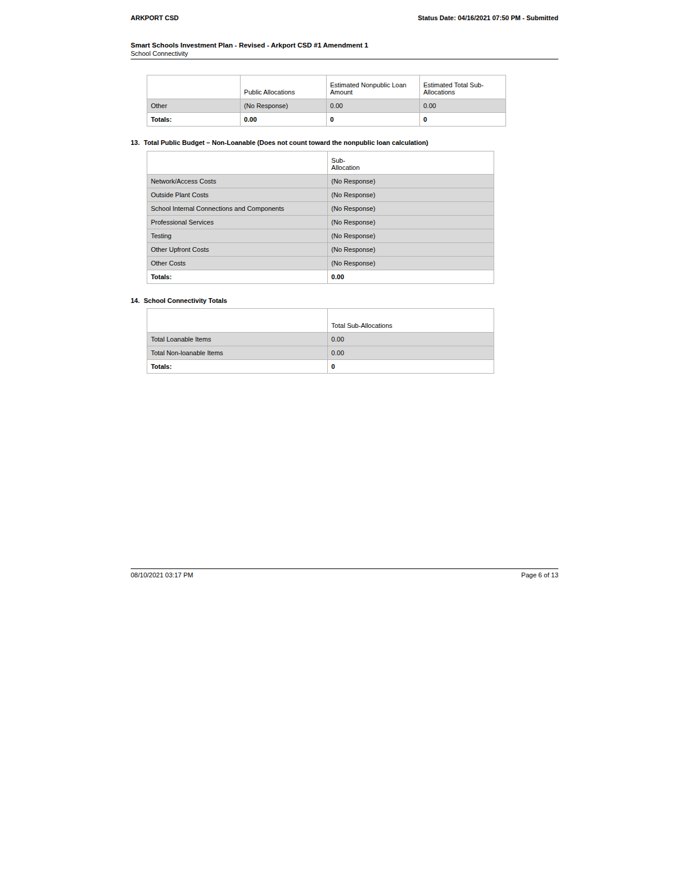ARKPORT CSD
Status Date: 04/16/2021 07:50 PM - Submitted
Smart Schools Investment Plan - Revised - Arkport CSD #1 Amendment 1
School Connectivity
| | Public Allocations | Estimated Nonpublic Loan Amount | Estimated Total Sub-Allocations |
| --- | --- | --- | --- |
| Other | (No Response) | 0.00 | 0.00 |
| Totals: | 0.00 | 0 | 0 |
13. Total Public Budget – Non-Loanable (Does not count toward the nonpublic loan calculation)
| | Sub- Allocation |
| --- | --- |
| Network/Access Costs | (No Response) |
| Outside Plant Costs | (No Response) |
| School Internal Connections and Components | (No Response) |
| Professional Services | (No Response) |
| Testing | (No Response) |
| Other Upfront Costs | (No Response) |
| Other Costs | (No Response) |
| Totals: | 0.00 |
14. School Connectivity Totals
| | Total Sub-Allocations |
| --- | --- |
| Total Loanable Items | 0.00 |
| Total Non-loanable Items | 0.00 |
| Totals: | 0 |
08/10/2021 03:17 PM
Page 6 of 13